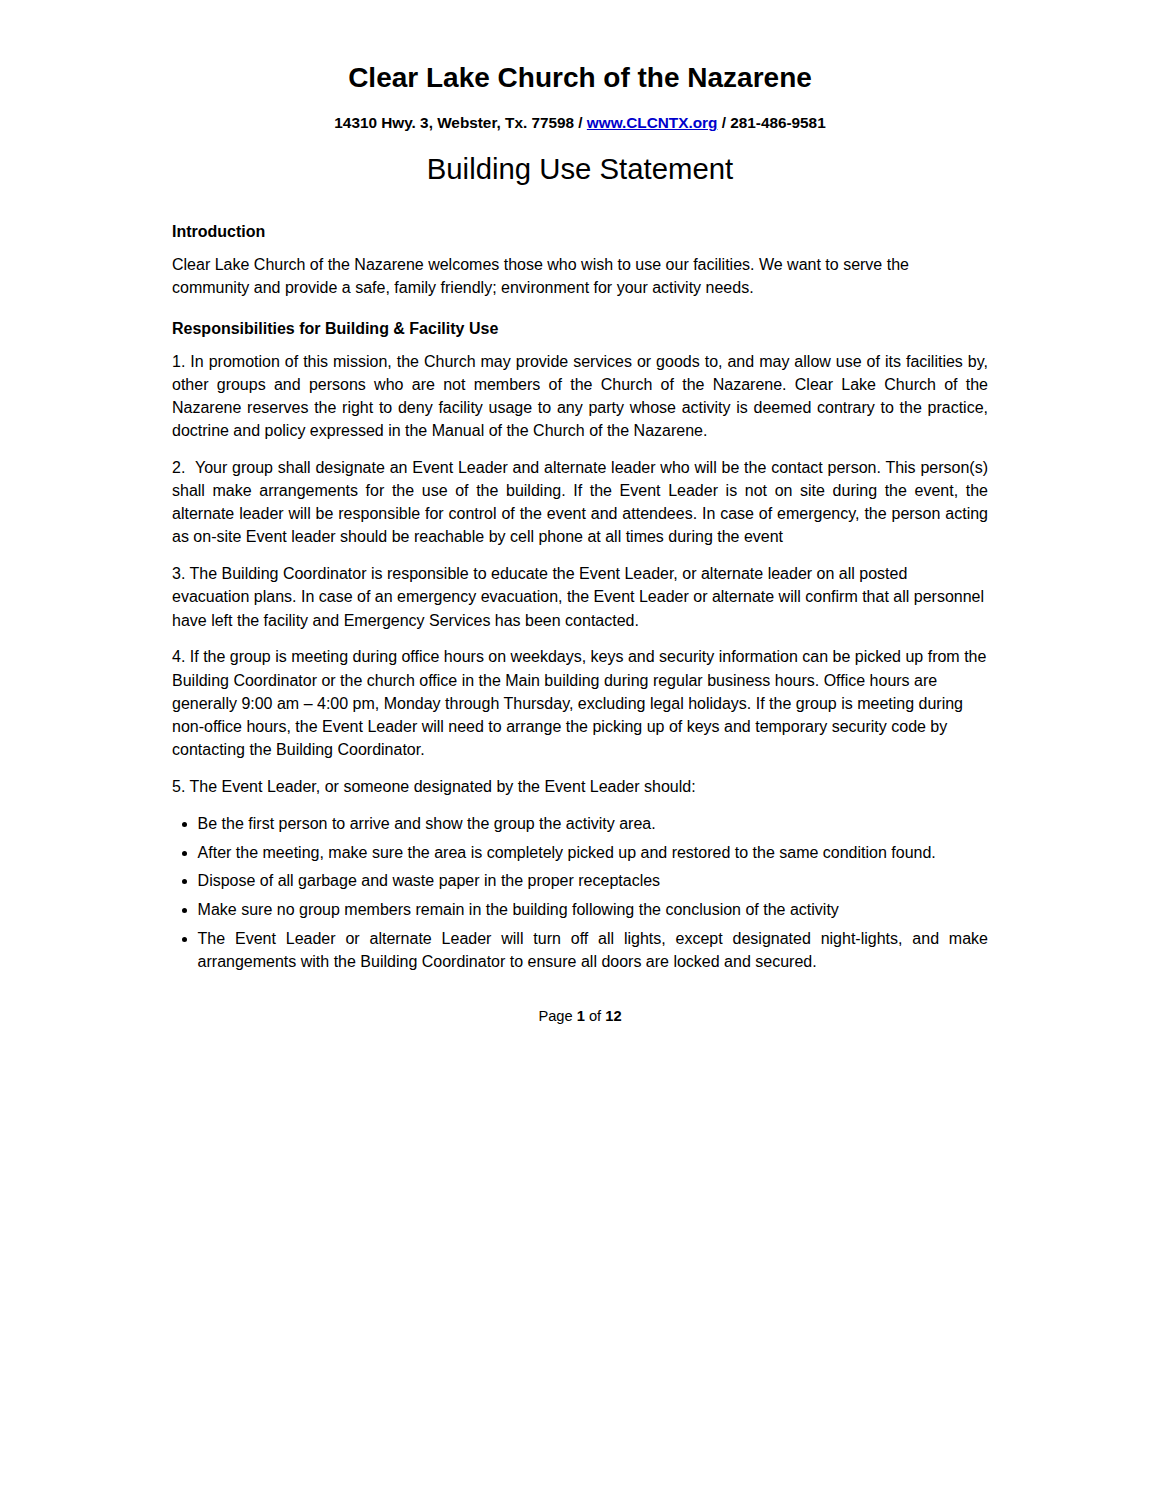Clear Lake Church of the Nazarene
14310 Hwy. 3, Webster, Tx. 77598 / www.CLCNTX.org / 281-486-9581
Building Use Statement
Introduction
Clear Lake Church of the Nazarene welcomes those who wish to use our facilities. We want to serve the community and provide a safe, family friendly; environment for your activity needs.
Responsibilities for Building & Facility Use
1. In promotion of this mission, the Church may provide services or goods to, and may allow use of its facilities by, other groups and persons who are not members of the Church of the Nazarene. Clear Lake Church of the Nazarene reserves the right to deny facility usage to any party whose activity is deemed contrary to the practice, doctrine and policy expressed in the Manual of the Church of the Nazarene.
2. Your group shall designate an Event Leader and alternate leader who will be the contact person. This person(s) shall make arrangements for the use of the building. If the Event Leader is not on site during the event, the alternate leader will be responsible for control of the event and attendees. In case of emergency, the person acting as on-site Event leader should be reachable by cell phone at all times during the event
3. The Building Coordinator is responsible to educate the Event Leader, or alternate leader on all posted evacuation plans. In case of an emergency evacuation, the Event Leader or alternate will confirm that all personnel have left the facility and Emergency Services has been contacted.
4. If the group is meeting during office hours on weekdays, keys and security information can be picked up from the Building Coordinator or the church office in the Main building during regular business hours. Office hours are generally 9:00 am – 4:00 pm, Monday through Thursday, excluding legal holidays. If the group is meeting during non-office hours, the Event Leader will need to arrange the picking up of keys and temporary security code by contacting the Building Coordinator.
5. The Event Leader, or someone designated by the Event Leader should:
Be the first person to arrive and show the group the activity area.
After the meeting, make sure the area is completely picked up and restored to the same condition found.
Dispose of all garbage and waste paper in the proper receptacles
Make sure no group members remain in the building following the conclusion of the activity
The Event Leader or alternate Leader will turn off all lights, except designated night-lights, and make arrangements with the Building Coordinator to ensure all doors are locked and secured.
Page 1 of 12